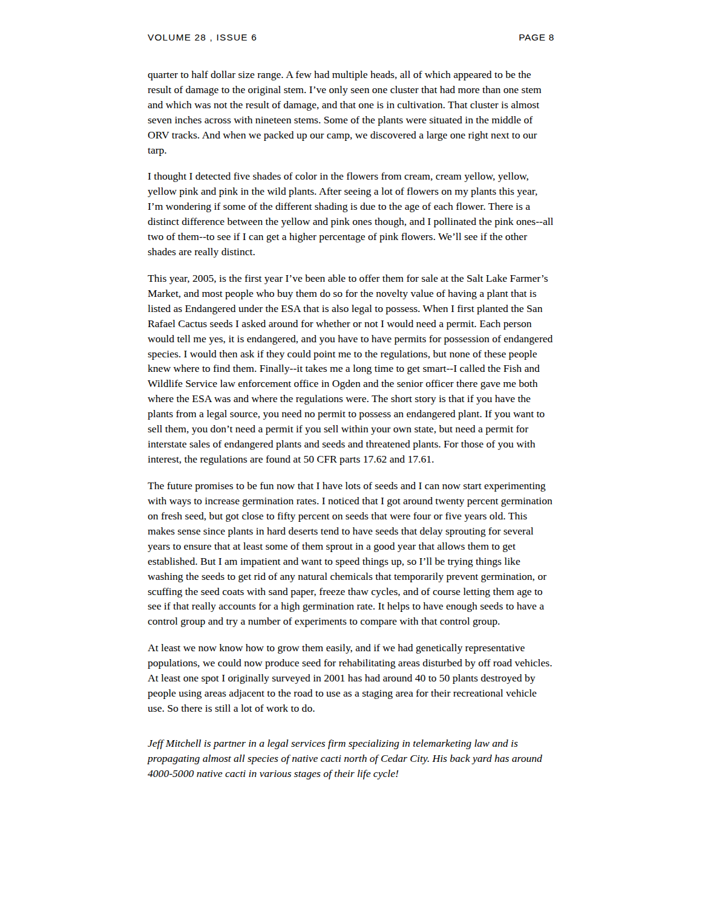Volume 28 , Issue 6
Page 8
quarter to half dollar size range. A few had multiple heads, all of which appeared to be the result of damage to the original stem. I’ve only seen one cluster that had more than one stem and which was not the result of damage, and that one is in cultivation. That cluster is almost seven inches across with nineteen stems. Some of the plants were situated in the middle of ORV tracks. And when we packed up our camp, we discovered a large one right next to our tarp.
I thought I detected five shades of color in the flowers from cream, cream yellow, yellow, yellow pink and pink in the wild plants. After seeing a lot of flowers on my plants this year, I’m wondering if some of the different shading is due to the age of each flower. There is a distinct difference between the yellow and pink ones though, and I pollinated the pink ones--all two of them--to see if I can get a higher percentage of pink flowers. We’ll see if the other shades are really distinct.
This year, 2005, is the first year I’ve been able to offer them for sale at the Salt Lake Farmer’s Market, and most people who buy them do so for the novelty value of having a plant that is listed as Endangered under the ESA that is also legal to possess. When I first planted the San Rafael Cactus seeds I asked around for whether or not I would need a permit. Each person would tell me yes, it is endangered, and you have to have permits for possession of endangered species. I would then ask if they could point me to the regulations, but none of these people knew where to find them. Finally--it takes me a long time to get smart--I called the Fish and Wildlife Service law enforcement office in Ogden and the senior officer there gave me both where the ESA was and where the regulations were. The short story is that if you have the plants from a legal source, you need no permit to possess an endangered plant. If you want to sell them, you don’t need a permit if you sell within your own state, but need a permit for interstate sales of endangered plants and seeds and threatened plants. For those of you with interest, the regulations are found at 50 CFR parts 17.62 and 17.61.
The future promises to be fun now that I have lots of seeds and I can now start experimenting with ways to increase germination rates. I noticed that I got around twenty percent germination on fresh seed, but got close to fifty percent on seeds that were four or five years old. This makes sense since plants in hard deserts tend to have seeds that delay sprouting for several years to ensure that at least some of them sprout in a good year that allows them to get established. But I am impatient and want to speed things up, so I’ll be trying things like washing the seeds to get rid of any natural chemicals that temporarily prevent germination, or scuffing the seed coats with sand paper, freeze thaw cycles, and of course letting them age to see if that really accounts for a high germination rate. It helps to have enough seeds to have a control group and try a number of experiments to compare with that control group.
At least we now know how to grow them easily, and if we had genetically representative populations, we could now produce seed for rehabilitating areas disturbed by off road vehicles. At least one spot I originally surveyed in 2001 has had around 40 to 50 plants destroyed by people using areas adjacent to the road to use as a staging area for their recreational vehicle use. So there is still a lot of work to do.
Jeff Mitchell is partner in a legal services firm specializing in telemarketing law and is propagating almost all species of native cacti north of Cedar City. His back yard has around 4000-5000 native cacti in various stages of their life cycle!